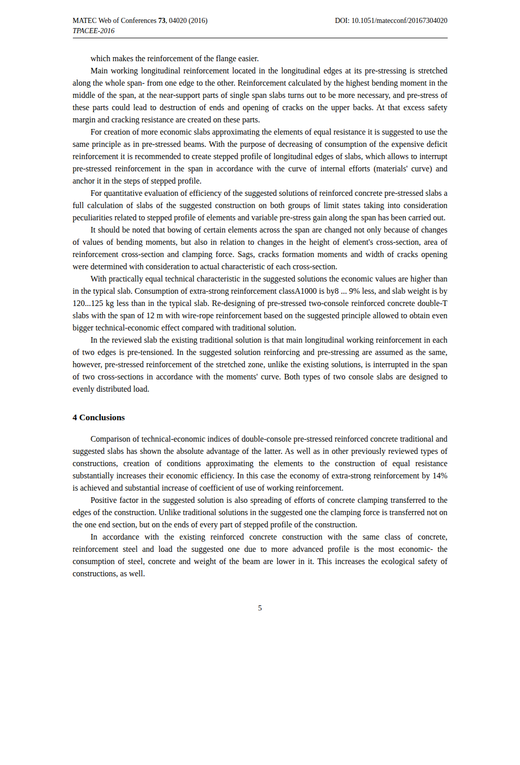MATEC Web of Conferences 73, 04020 (2016)
DOI: 10.1051/matecconf/20167304020
TPACEE-2016
which makes the reinforcement of the flange easier.
Main working longitudinal reinforcement located in the longitudinal edges at its pre-stressing is stretched along the whole span- from one edge to the other. Reinforcement calculated by the highest bending moment in the middle of the span, at the near-support parts of single span slabs turns out to be more necessary, and pre-stress of these parts could lead to destruction of ends and opening of cracks on the upper backs. At that excess safety margin and cracking resistance are created on these parts.
For creation of more economic slabs approximating the elements of equal resistance it is suggested to use the same principle as in pre-stressed beams. With the purpose of decreasing of consumption of the expensive deficit reinforcement it is recommended to create stepped profile of longitudinal edges of slabs, which allows to interrupt pre-stressed reinforcement in the span in accordance with the curve of internal efforts (materials' curve) and anchor it in the steps of stepped profile.
For quantitative evaluation of efficiency of the suggested solutions of reinforced concrete pre-stressed slabs a full calculation of slabs of the suggested construction on both groups of limit states taking into consideration peculiarities related to stepped profile of elements and variable pre-stress gain along the span has been carried out.
It should be noted that bowing of certain elements across the span are changed not only because of changes of values of bending moments, but also in relation to changes in the height of element's cross-section, area of reinforcement cross-section and clamping force. Sags, cracks formation moments and width of cracks opening were determined with consideration to actual characteristic of each cross-section.
With practically equal technical characteristic in the suggested solutions the economic values are higher than in the typical slab. Consumption of extra-strong reinforcement classA1000 is by8 ... 9% less, and slab weight is by 120...125 kg less than in the typical slab. Re-designing of pre-stressed two-console reinforced concrete double-T slabs with the span of 12 m with wire-rope reinforcement based on the suggested principle allowed to obtain even bigger technical-economic effect compared with traditional solution.
In the reviewed slab the existing traditional solution is that main longitudinal working reinforcement in each of two edges is pre-tensioned. In the suggested solution reinforcing and pre-stressing are assumed as the same, however, pre-stressed reinforcement of the stretched zone, unlike the existing solutions, is interrupted in the span of two cross-sections in accordance with the moments' curve. Both types of two console slabs are designed to evenly distributed load.
4 Conclusions
Comparison of technical-economic indices of double-console pre-stressed reinforced concrete traditional and suggested slabs has shown the absolute advantage of the latter. As well as in other previously reviewed types of constructions, creation of conditions approximating the elements to the construction of equal resistance substantially increases their economic efficiency. In this case the economy of extra-strong reinforcement by 14% is achieved and substantial increase of coefficient of use of working reinforcement.
Positive factor in the suggested solution is also spreading of efforts of concrete clamping transferred to the edges of the construction. Unlike traditional solutions in the suggested one the clamping force is transferred not on the one end section, but on the ends of every part of stepped profile of the construction.
In accordance with the existing reinforced concrete construction with the same class of concrete, reinforcement steel and load the suggested one due to more advanced profile is the most economic- the consumption of steel, concrete and weight of the beam are lower in it. This increases the ecological safety of constructions, as well.
5